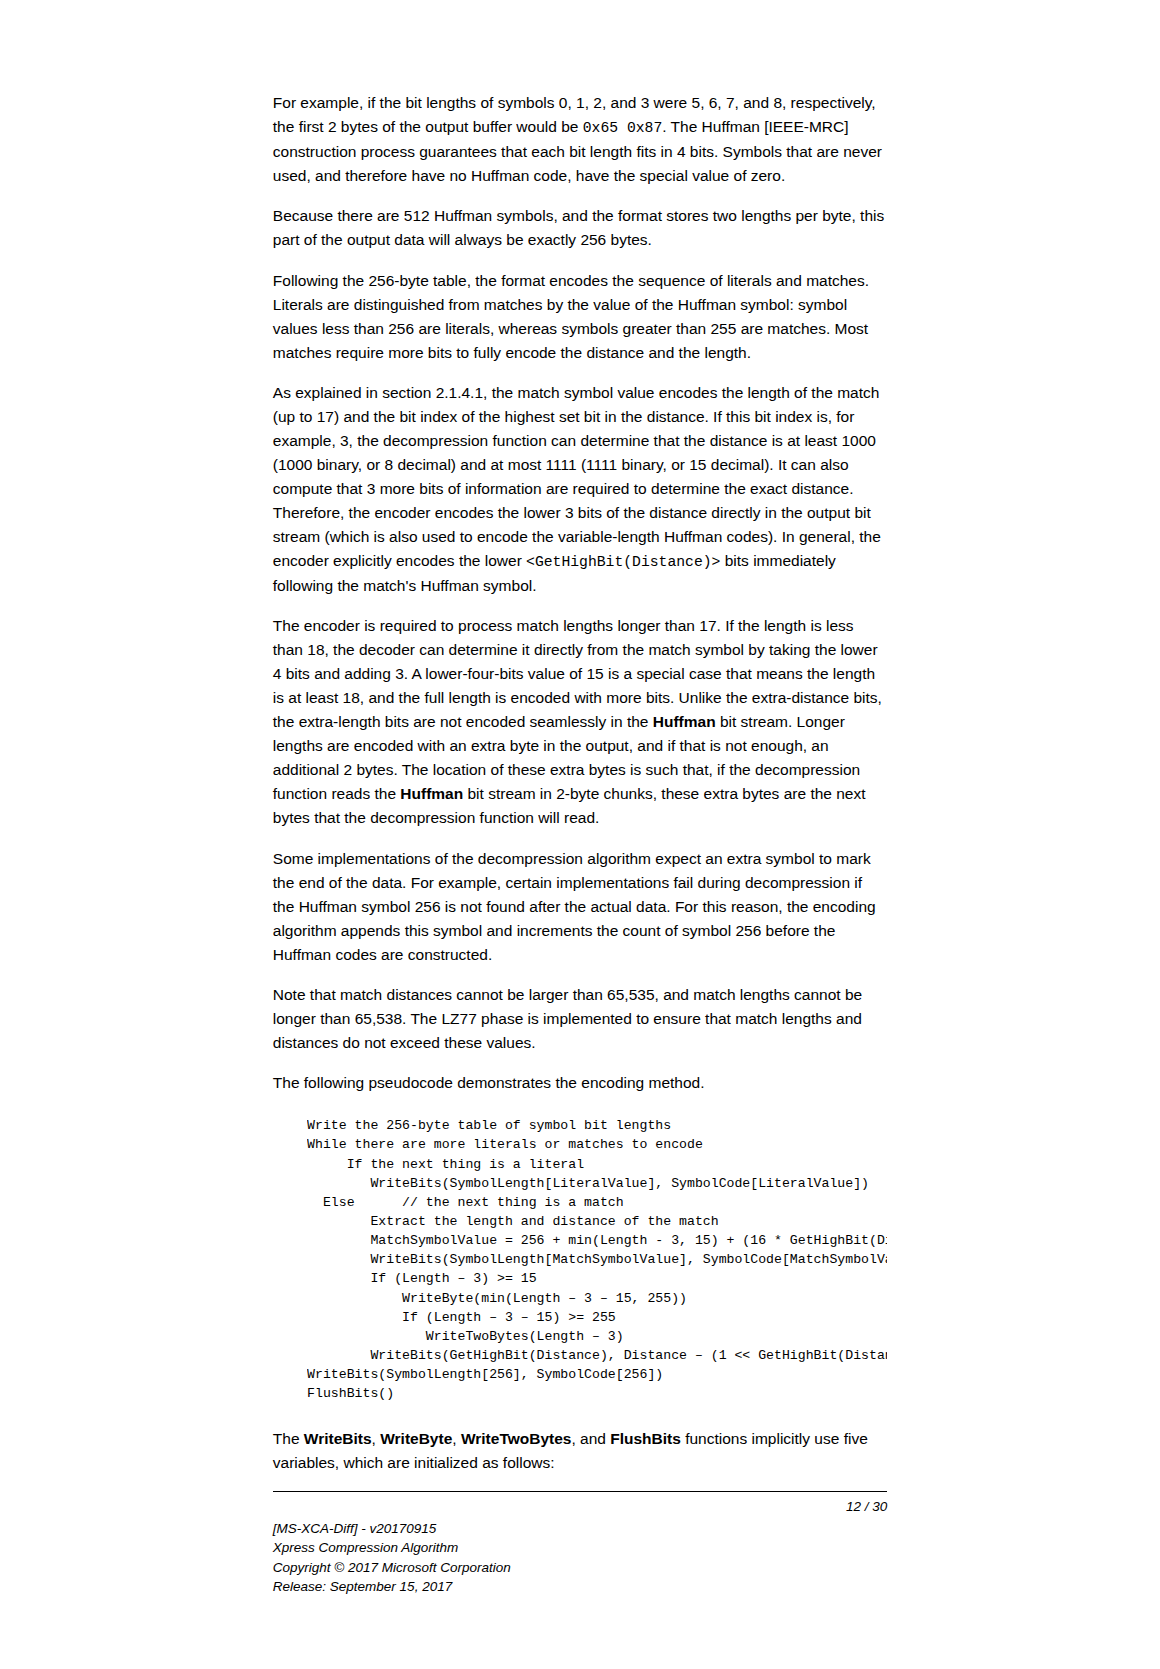For example, if the bit lengths of symbols 0, 1, 2, and 3 were 5, 6, 7, and 8, respectively, the first 2 bytes of the output buffer would be 0x65 0x87. The Huffman [IEEE-MRC] construction process guarantees that each bit length fits in 4 bits. Symbols that are never used, and therefore have no Huffman code, have the special value of zero.
Because there are 512 Huffman symbols, and the format stores two lengths per byte, this part of the output data will always be exactly 256 bytes.
Following the 256-byte table, the format encodes the sequence of literals and matches. Literals are distinguished from matches by the value of the Huffman symbol: symbol values less than 256 are literals, whereas symbols greater than 255 are matches. Most matches require more bits to fully encode the distance and the length.
As explained in section 2.1.4.1, the match symbol value encodes the length of the match (up to 17) and the bit index of the highest set bit in the distance. If this bit index is, for example, 3, the decompression function can determine that the distance is at least 1000 (1000 binary, or 8 decimal) and at most 1111 (1111 binary, or 15 decimal). It can also compute that 3 more bits of information are required to determine the exact distance. Therefore, the encoder encodes the lower 3 bits of the distance directly in the output bit stream (which is also used to encode the variable-length Huffman codes). In general, the encoder explicitly encodes the lower <GetHighBit(Distance)> bits immediately following the match's Huffman symbol.
The encoder is required to process match lengths longer than 17. If the length is less than 18, the decoder can determine it directly from the match symbol by taking the lower 4 bits and adding 3. A lower-four-bits value of 15 is a special case that means the length is at least 18, and the full length is encoded with more bits. Unlike the extra-distance bits, the extra-length bits are not encoded seamlessly in the Huffman bit stream. Longer lengths are encoded with an extra byte in the output, and if that is not enough, an additional 2 bytes. The location of these extra bytes is such that, if the decompression function reads the Huffman bit stream in 2-byte chunks, these extra bytes are the next bytes that the decompression function will read.
Some implementations of the decompression algorithm expect an extra symbol to mark the end of the data. For example, certain implementations fail during decompression if the Huffman symbol 256 is not found after the actual data. For this reason, the encoding algorithm appends this symbol and increments the count of symbol 256 before the Huffman codes are constructed.
Note that match distances cannot be larger than 65,535, and match lengths cannot be longer than 65,538. The LZ77 phase is implemented to ensure that match lengths and distances do not exceed these values.
The following pseudocode demonstrates the encoding method.
Write the 256-byte table of symbol bit lengths
While there are more literals or matches to encode
     If the next thing is a literal
        WriteBits(SymbolLength[LiteralValue], SymbolCode[LiteralValue])
  Else      // the next thing is a match
        Extract the length and distance of the match
        MatchSymbolValue = 256 + min(Length - 3, 15) + (16 * GetHighBit(Distance))
        WriteBits(SymbolLength[MatchSymbolValue], SymbolCode[MatchSymbolValue])
        If (Length – 3) >= 15
            WriteByte(min(Length – 3 – 15, 255))
            If (Length – 3 – 15) >= 255
               WriteTwoBytes(Length – 3)
        WriteBits(GetHighBit(Distance), Distance – (1 << GetHighBit(Distance)))
WriteBits(SymbolLength[256], SymbolCode[256])
FlushBits()
The WriteBits, WriteByte, WriteTwoBytes, and FlushBits functions implicitly use five variables, which are initialized as follows:
12 / 30
[MS-XCA-Diff] - v20170915
Xpress Compression Algorithm
Copyright © 2017 Microsoft Corporation
Release: September 15, 2017